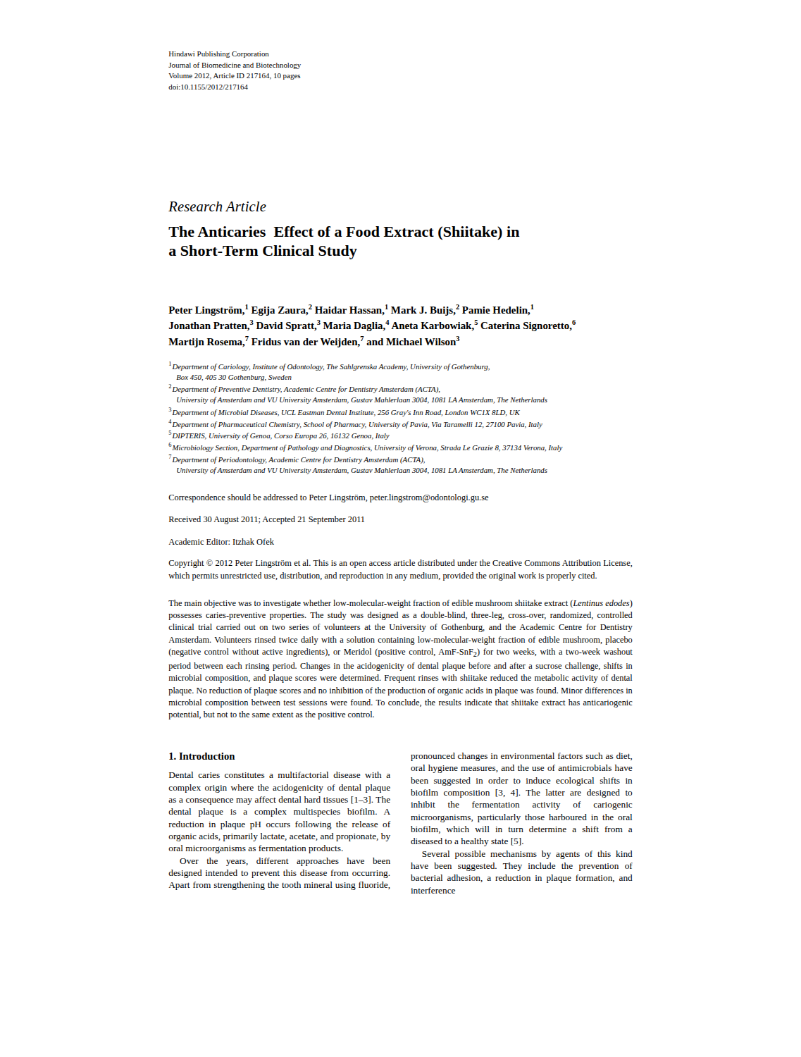Hindawi Publishing Corporation
Journal of Biomedicine and Biotechnology
Volume 2012, Article ID 217164, 10 pages
doi:10.1155/2012/217164
Research Article
The Anticaries Effect of a Food Extract (Shiitake) in
a Short-Term Clinical Study
Peter Lingström,1 Egija Zaura,2 Haidar Hassan,1 Mark J. Buijs,2 Pamie Hedelin,1
Jonathan Pratten,3 David Spratt,3 Maria Daglia,4 Aneta Karbowiak,5 Caterina Signoretto,6
Martijn Rosema,7 Fridus van der Weijden,7 and Michael Wilson3
1Department of Cariology, Institute of Odontology, The Sahlgrenska Academy, University of Gothenburg,
Box 450, 405 30 Gothenburg, Sweden
2Department of Preventive Dentistry, Academic Centre for Dentistry Amsterdam (ACTA),
University of Amsterdam and VU University Amsterdam, Gustav Mahlerlaan 3004, 1081 LA Amsterdam, The Netherlands
3Department of Microbial Diseases, UCL Eastman Dental Institute, 256 Gray's Inn Road, London WC1X 8LD, UK
4Department of Pharmaceutical Chemistry, School of Pharmacy, University of Pavia, Via Taramelli 12, 27100 Pavia, Italy
5DIPTERIS, University of Genoa, Corso Europa 26, 16132 Genoa, Italy
6Microbiology Section, Department of Pathology and Diagnostics, University of Verona, Strada Le Grazie 8, 37134 Verona, Italy
7Department of Periodontology, Academic Centre for Dentistry Amsterdam (ACTA),
University of Amsterdam and VU University Amsterdam, Gustav Mahlerlaan 3004, 1081 LA Amsterdam, The Netherlands
Correspondence should be addressed to Peter Lingström, peter.lingstrom@odontologi.gu.se
Received 30 August 2011; Accepted 21 September 2011
Academic Editor: Itzhak Ofek
Copyright © 2012 Peter Lingström et al. This is an open access article distributed under the Creative Commons Attribution License, which permits unrestricted use, distribution, and reproduction in any medium, provided the original work is properly cited.
The main objective was to investigate whether low-molecular-weight fraction of edible mushroom shiitake extract (Lentinus edodes) possesses caries-preventive properties. The study was designed as a double-blind, three-leg, cross-over, randomized, controlled clinical trial carried out on two series of volunteers at the University of Gothenburg, and the Academic Centre for Dentistry Amsterdam. Volunteers rinsed twice daily with a solution containing low-molecular-weight fraction of edible mushroom, placebo (negative control without active ingredients), or Meridol (positive control, AmF-SnF2) for two weeks, with a two-week washout period between each rinsing period. Changes in the acidogenicity of dental plaque before and after a sucrose challenge, shifts in microbial composition, and plaque scores were determined. Frequent rinses with shiitake reduced the metabolic activity of dental plaque. No reduction of plaque scores and no inhibition of the production of organic acids in plaque was found. Minor differences in microbial composition between test sessions were found. To conclude, the results indicate that shiitake extract has anticariogenic potential, but not to the same extent as the positive control.
1. Introduction
Dental caries constitutes a multifactorial disease with a complex origin where the acidogenicity of dental plaque as a consequence may affect dental hard tissues [1–3]. The dental plaque is a complex multispecies biofilm. A reduction in plaque pH occurs following the release of organic acids, primarily lactate, acetate, and propionate, by oral microorganisms as fermentation products.
Over the years, different approaches have been designed intended to prevent this disease from occurring. Apart from strengthening the tooth mineral using fluoride, pronounced changes in environmental factors such as diet, oral hygiene measures, and the use of antimicrobials have been suggested in order to induce ecological shifts in biofilm composition [3, 4]. The latter are designed to inhibit the fermentation activity of cariogenic microorganisms, particularly those harboured in the oral biofilm, which will in turn determine a shift from a diseased to a healthy state [5].
Several possible mechanisms by agents of this kind have been suggested. They include the prevention of bacterial adhesion, a reduction in plaque formation, and interference